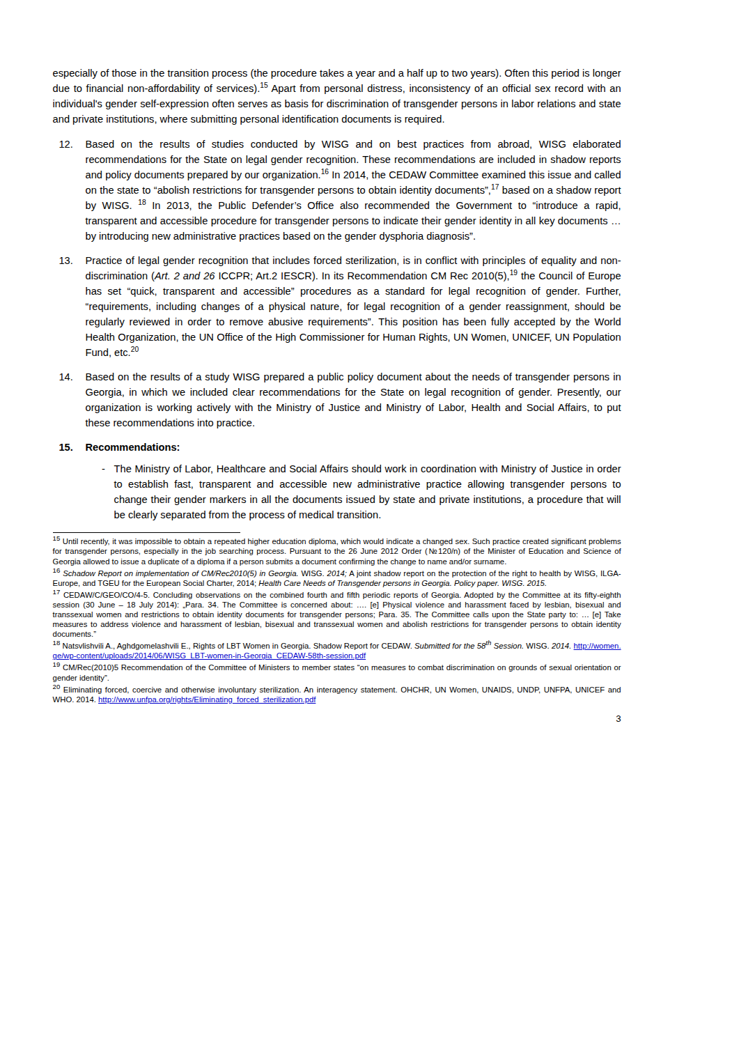especially of those in the transition process (the procedure takes a year and a half up to two years). Often this period is longer due to financial non-affordability of services).15 Apart from personal distress, inconsistency of an official sex record with an individual's gender self-expression often serves as basis for discrimination of transgender persons in labor relations and state and private institutions, where submitting personal identification documents is required.
Based on the results of studies conducted by WISG and on best practices from abroad, WISG elaborated recommendations for the State on legal gender recognition. These recommendations are included in shadow reports and policy documents prepared by our organization.16 In 2014, the CEDAW Committee examined this issue and called on the state to “abolish restrictions for transgender persons to obtain identity documents”,17 based on a shadow report by WISG. 18 In 2013, the Public Defender’s Office also recommended the Government to “introduce a rapid, transparent and accessible procedure for transgender persons to indicate their gender identity in all key documents … by introducing new administrative practices based on the gender dysphoria diagnosis”.
Practice of legal gender recognition that includes forced sterilization, is in conflict with principles of equality and non-discrimination (Art. 2 and 26 ICCPR; Art.2 IESCR). In its Recommendation CM Rec 2010(5),19 the Council of Europe has set “quick, transparent and accessible” procedures as a standard for legal recognition of gender. Further, “requirements, including changes of a physical nature, for legal recognition of a gender reassignment, should be regularly reviewed in order to remove abusive requirements”. This position has been fully accepted by the World Health Organization, the UN Office of the High Commissioner for Human Rights, UN Women, UNICEF, UN Population Fund, etc.20
Based on the results of a study WISG prepared a public policy document about the needs of transgender persons in Georgia, in which we included clear recommendations for the State on legal recognition of gender. Presently, our organization is working actively with the Ministry of Justice and Ministry of Labor, Health and Social Affairs, to put these recommendations into practice.
Recommendations:
The Ministry of Labor, Healthcare and Social Affairs should work in coordination with Ministry of Justice in order to establish fast, transparent and accessible new administrative practice allowing transgender persons to change their gender markers in all the documents issued by state and private institutions, a procedure that will be clearly separated from the process of medical transition.
15 Until recently, it was impossible to obtain a repeated higher education diploma, which would indicate a changed sex. Such practice created significant problems for transgender persons, especially in the job searching process. Pursuant to the 26 June 2012 Order (№120/n) of the Minister of Education and Science of Georgia allowed to issue a duplicate of a diploma if a person submits a document confirming the change to name and/or surname.
16 Schadow Report on implementation of CM/Rec2010(5) in Georgia. WISG. 2014; A joint shadow report on the protection of the right to health by WISG, ILGA-Europe, and TGEU for the European Social Charter, 2014; Health Care Needs of Transgender persons in Georgia. Policy paper. WISG. 2015.
17 CEDAW/C/GEO/CO/4-5. Concluding observations on the combined fourth and fifth periodic reports of Georgia. Adopted by the Committee at its fifty-eighth session (30 June – 18 July 2014): „Para. 34. The Committee is concerned about: …. [e] Physical violence and harassment faced by lesbian, bisexual and transsexual women and restrictions to obtain identity documents for transgender persons; Para. 35. The Committee calls upon the State party to: … [e] Take measures to address violence and harassment of lesbian, bisexual and transsexual women and abolish restrictions for transgender persons to obtain identity documents.”
18 Natsvlishvili A., Aghdgomelashvili E., Rights of LBT Women in Georgia. Shadow Report for CEDAW. Submitted for the 58th Session. WISG. 2014. http://women.ge/wp-content/uploads/2014/06/WISG_LBT-women-in-Georgia_CEDAW-58th-session.pdf
19 CM/Rec(2010)5 Recommendation of the Committee of Ministers to member states “on measures to combat discrimination on grounds of sexual orientation or gender identity”.
20 Eliminating forced, coercive and otherwise involuntary sterilization. An interagency statement. OHCHR, UN Women, UNAIDS, UNDP, UNFPA, UNICEF and WHO. 2014. http://www.unfpa.org/rights/Eliminating_forced_sterilization.pdf
3